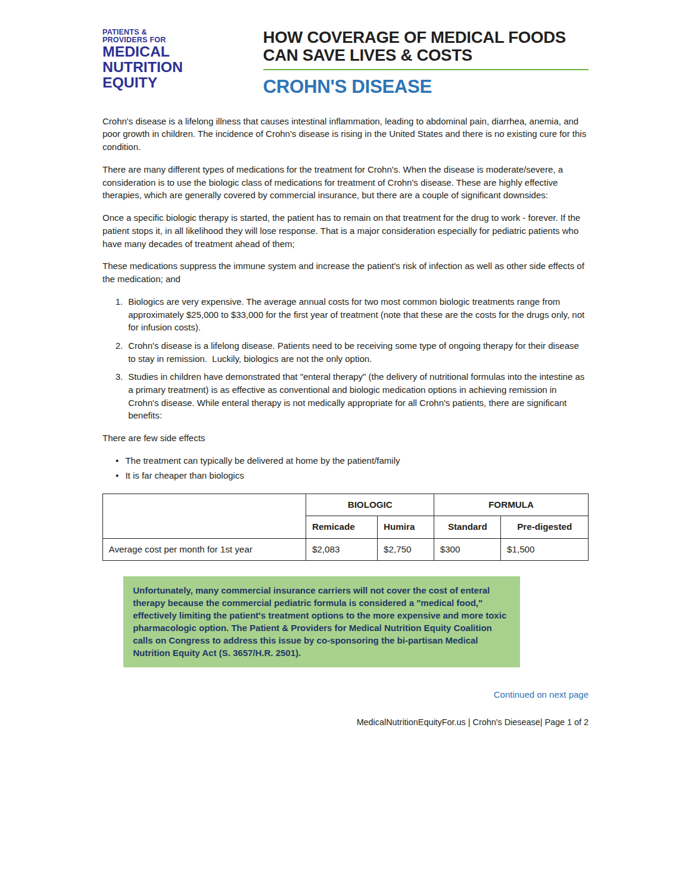Patients &
Providers for Medical Nutrition Equity
How Coverage of Medical Foods Can Save Lives & Costs
Crohn's Disease
Crohn's disease is a lifelong illness that causes intestinal inflammation, leading to abdominal pain, diarrhea, anemia, and poor growth in children. The incidence of Crohn's disease is rising in the United States and there is no existing cure for this condition.
There are many different types of medications for the treatment for Crohn's. When the disease is moderate/severe, a consideration is to use the biologic class of medications for treatment of Crohn's disease. These are highly effective therapies, which are generally covered by commercial insurance, but there are a couple of significant downsides:
Once a specific biologic therapy is started, the patient has to remain on that treatment for the drug to work - forever. If the patient stops it, in all likelihood they will lose response. That is a major consideration especially for pediatric patients who have many decades of treatment ahead of them;
These medications suppress the immune system and increase the patient's risk of infection as well as other side effects of the medication; and
Biologics are very expensive. The average annual costs for two most common biologic treatments range from approximately $25,000 to $33,000 for the first year of treatment (note that these are the costs for the drugs only, not for infusion costs).
Crohn's disease is a lifelong disease. Patients need to be receiving some type of ongoing therapy for their disease to stay in remission. Luckily, biologics are not the only option.
Studies in children have demonstrated that "enteral therapy" (the delivery of nutritional formulas into the intestine as a primary treatment) is as effective as conventional and biologic medication options in achieving remission in Crohn's disease. While enteral therapy is not medically appropriate for all Crohn's patients, there are significant benefits:
There are few side effects
The treatment can typically be delivered at home by the patient/family
It is far cheaper than biologics
| | BIOLOGIC | FORMULA |
| --- | --- | --- |
| Remicade | Humira | Standard | Pre-digested |
| Average cost per month for 1st year | $2,083 | $2,750 | $300 | $1,500 |
Unfortunately, many commercial insurance carriers will not cover the cost of enteral therapy because the commercial pediatric formula is considered a "medical food," effectively limiting the patient's treatment options to the more expensive and more toxic pharmacologic option. The Patient & Providers for Medical Nutrition Equity Coalition calls on Congress to address this issue by co-sponsoring the bi-partisan Medical Nutrition Equity Act (S. 3657/H.R. 2501).
Continued on next page
MedicalNutritionEquityFor.us | Crohn's Diesease| Page 1 of 2